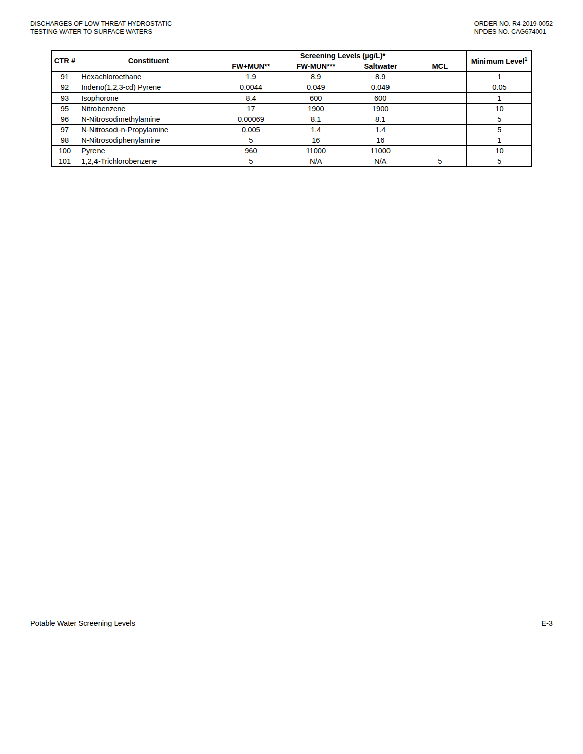DISCHARGES OF LOW THREAT HYDROSTATIC
TESTING WATER TO SURFACE WATERS
ORDER NO. R4-2019-0052
NPDES NO. CAG674001
| CTR # | Constituent | Screening Levels (µg/L)* | Minimum Level 1 |
| --- | --- | --- | --- |
| FW+MUN** | FW-MUN*** | Saltwater | MCL |
| 91 | Hexachloroethane | 1.9 | 8.9 | 8.9 | | 1 |
| 92 | Indeno(1,2,3-cd) Pyrene | 0.0044 | 0.049 | 0.049 | | 0.05 |
| 93 | Isophorone | 8.4 | 600 | 600 | | 1 |
| 95 | Nitrobenzene | 17 | 1900 | 1900 | | 10 |
| 96 | N-Nitrosodimethylamine | 0.00069 | 8.1 | 8.1 | | 5 |
| 97 | N-Nitrosodi-n-Propylamine | 0.005 | 1.4 | 1.4 | | 5 |
| 98 | N-Nitrosodiphenylamine | 5 | 16 | 16 | | 1 |
| 100 | Pyrene | 960 | 11000 | 11000 | | 10 |
| 101 | 1,2,4-Trichlorobenzene | 5 | N/A | N/A | 5 | 5 |
Potable Water Screening Levels
E-3